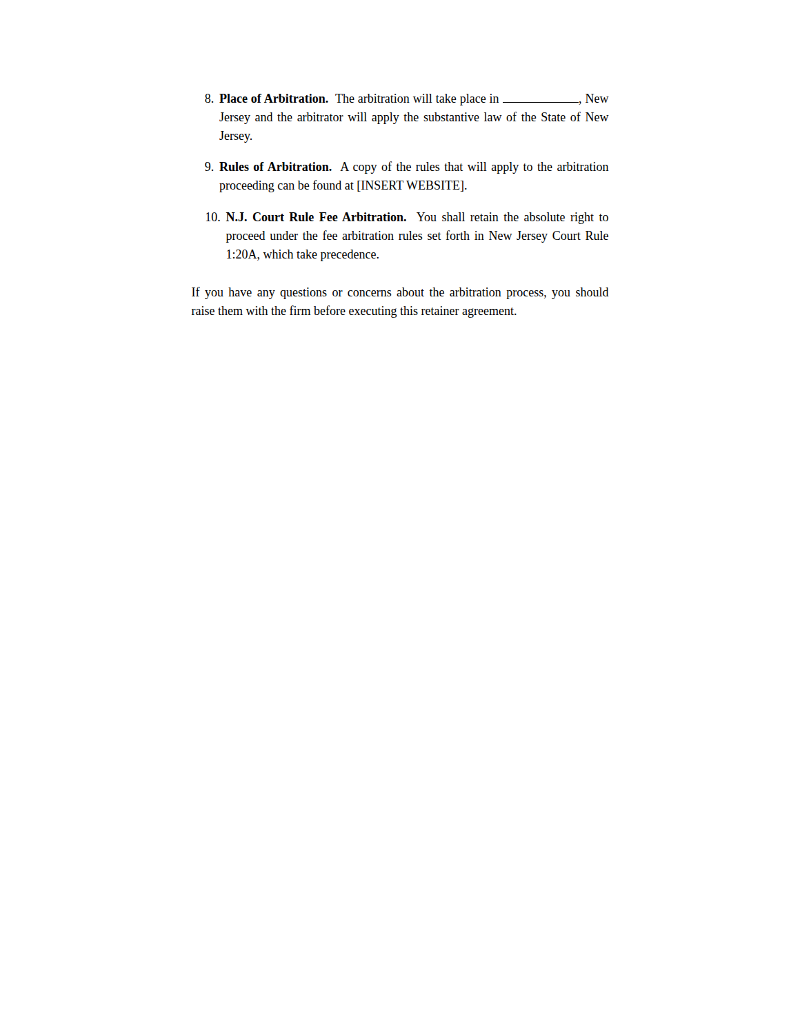8. Place of Arbitration. The arbitration will take place in , New Jersey and the arbitrator will apply the substantive law of the State of New Jersey.
9. Rules of Arbitration. A copy of the rules that will apply to the arbitration proceeding can be found at [INSERT WEBSITE].
10. N.J. Court Rule Fee Arbitration. You shall retain the absolute right to proceed under the fee arbitration rules set forth in New Jersey Court Rule 1:20A, which take precedence.
If you have any questions or concerns about the arbitration process, you should raise them with the firm before executing this retainer agreement.